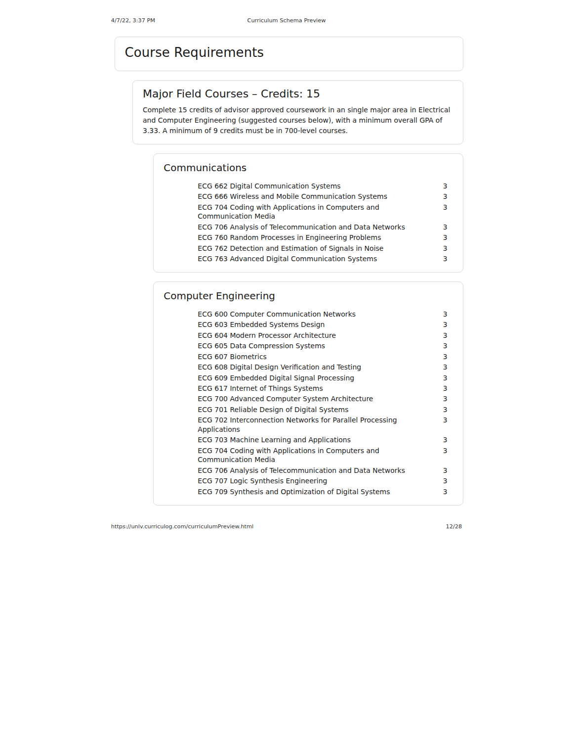4/7/22, 3:37 PM Curriculum Schema Preview
Course Requirements
Major Field Courses – Credits: 15
Complete 15 credits of advisor approved coursework in an single major area in Electrical and Computer Engineering (suggested courses below), with a minimum overall GPA of 3.33. A minimum of 9 credits must be in 700-level courses.
Communications
| ECG 662 Digital Communication Systems | 3 |
| ECG 666 Wireless and Mobile Communication Systems | 3 |
| ECG 704 Coding with Applications in Computers and Communication Media | 3 |
| ECG 706 Analysis of Telecommunication and Data Networks | 3 |
| ECG 760 Random Processes in Engineering Problems | 3 |
| ECG 762 Detection and Estimation of Signals in Noise | 3 |
| ECG 763 Advanced Digital Communication Systems | 3 |
Computer Engineering
| ECG 600 Computer Communication Networks | 3 |
| ECG 603 Embedded Systems Design | 3 |
| ECG 604 Modern Processor Architecture | 3 |
| ECG 605 Data Compression Systems | 3 |
| ECG 607 Biometrics | 3 |
| ECG 608 Digital Design Verification and Testing | 3 |
| ECG 609 Embedded Digital Signal Processing | 3 |
| ECG 617 Internet of Things Systems | 3 |
| ECG 700 Advanced Computer System Architecture | 3 |
| ECG 701 Reliable Design of Digital Systems | 3 |
| ECG 702 Interconnection Networks for Parallel Processing Applications | 3 |
| ECG 703 Machine Learning and Applications | 3 |
| ECG 704 Coding with Applications in Computers and Communication Media | 3 |
| ECG 706 Analysis of Telecommunication and Data Networks | 3 |
| ECG 707 Logic Synthesis Engineering | 3 |
| ECG 709 Synthesis and Optimization of Digital Systems | 3 |
https://unlv.curriculog.com/curriculumPreview.html 12/28